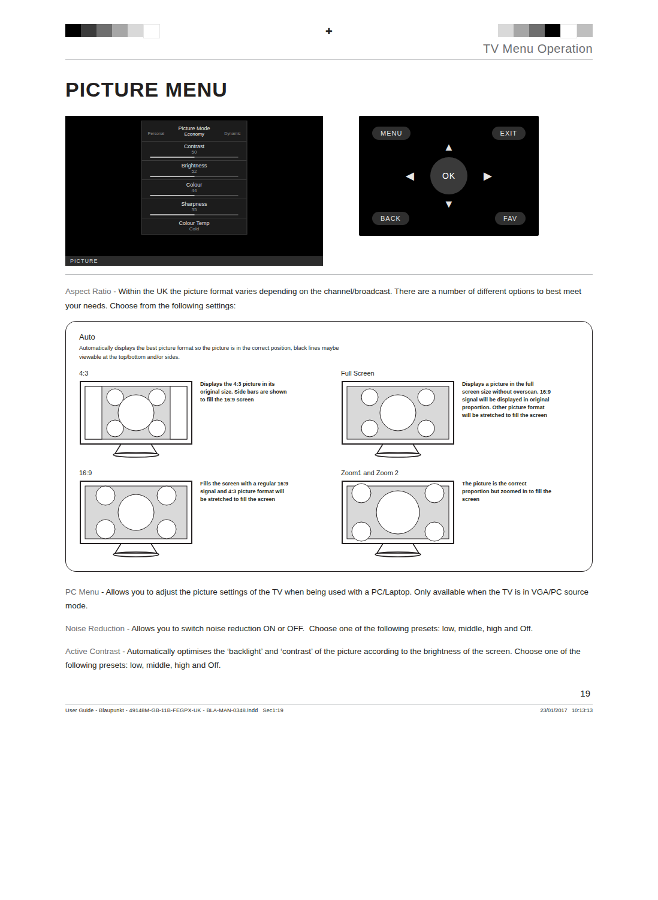✚
TV Menu Operation
PICTURE MENU
Picture Mode
Personal Economy Dynamic
Contrast
50
Brightness
52
Colour
44
Sharpness
35
Colour Temp
Cold
PICTURE
MENU
EXIT
BACK
FAV
OK
▲
▼
◀
▶
Aspect Ratio - Within the UK the picture format varies depending on the channel/broadcast. There are a number of different options to best meet your needs. Choose from the following settings:
Auto
Automatically displays the best picture format so the picture is in the correct position, black lines maybe
viewable at the top/bottom and/or sides.
4:3
Displays the 4:3 picture in its original size. Side bars are shown to fill the 16:9 screen
Full Screen
Displays a picture in the full screen size without overscan. 16:9 signal will be displayed in original proportion. Other picture format will be stretched to fill the screen
16:9
Fills the screen with a regular 16:9 signal and 4:3 picture format will be stretched to fill the screen
Zoom1 and Zoom 2
The picture is the correct proportion but zoomed in to fill the screen
PC Menu - Allows you to adjust the picture settings of the TV when being used with a PC/Laptop. Only available when the TV is in VGA/PC source mode.
Noise Reduction - Allows you to switch noise reduction ON or OFF. Choose one of the following presets: low, middle, high and Off.
Active Contrast - Automatically optimises the ‘backlight’ and ‘contrast’ of the picture according to the brightness of the screen. Choose one of the following presets: low, middle, high and Off.
19
User Guide - Blaupunkt - 49148M-GB-11B-FEGPX-UK - BLA-MAN-0348.indd Sec1:19
23/01/2017 10:13:13